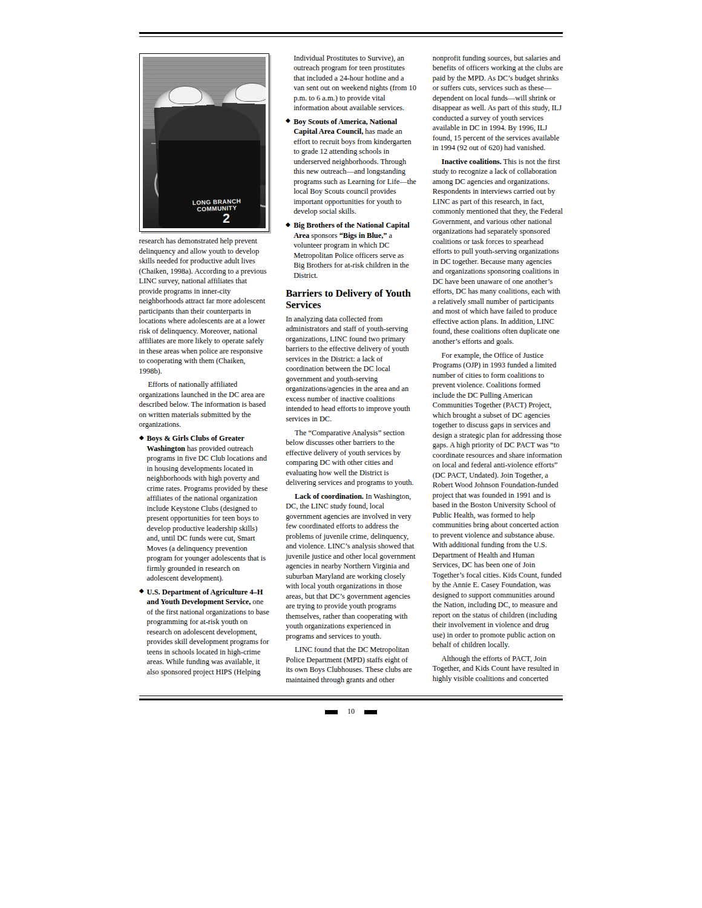LONG BRANCH
COMMUNITY
2
research has demonstrated help prevent delinquency and allow youth to develop skills needed for productive adult lives (Chaiken, 1998a). According to a previous LINC survey, national affiliates that provide programs in inner-city neighborhoods attract far more adolescent participants than their counterparts in locations where adolescents are at a lower risk of delinquency. Moreover, national affiliates are more likely to operate safely in these areas when police are responsive to cooperating with them (Chaiken, 1998b).
Efforts of nationally affiliated organizations launched in the DC area are described below. The information is based on written materials submitted by the organizations.
Boys & Girls Clubs of Greater Washington has provided outreach programs in five DC Club locations and in housing developments located in neighborhoods with high poverty and crime rates. Programs provided by these affiliates of the national organization include Keystone Clubs (designed to present opportunities for teen boys to develop productive leadership skills) and, until DC funds were cut, Smart Moves (a delinquency prevention program for younger adolescents that is firmly grounded in research on adolescent development).
U.S. Department of Agriculture 4–H and Youth Development Service, one of the first national organizations to base programming for at-risk youth on research on adolescent development, provides skill development programs for teens in schools located in high-crime areas. While funding was available, it also sponsored project HIPS (Helping Individual Prostitutes to Survive), an outreach program for teen prostitutes that included a 24-hour hotline and a van sent out on weekend nights (from 10 p.m. to 6 a.m.) to provide vital information about available services.
Boy Scouts of America, National Capital Area Council, has made an effort to recruit boys from kindergarten to grade 12 attending schools in underserved neighborhoods. Through this new outreach—and longstanding programs such as Learning for Life—the local Boy Scouts council provides important opportunities for youth to develop social skills.
Big Brothers of the National Capital Area sponsors “Bigs in Blue,” a volunteer program in which DC Metropolitan Police officers serve as Big Brothers for at-risk children in the District.
Barriers to Delivery of Youth Services
In analyzing data collected from administrators and staff of youth-serving organizations, LINC found two primary barriers to the effective delivery of youth services in the District: a lack of coordination between the DC local government and youth-serving organizations/agencies in the area and an excess number of inactive coalitions intended to head efforts to improve youth services in DC.
The “Comparative Analysis” section below discusses other barriers to the effective delivery of youth services by comparing DC with other cities and evaluating how well the District is delivering services and programs to youth.
Lack of coordination. In Washington, DC, the LINC study found, local government agencies are involved in very few coordinated efforts to address the problems of juvenile crime, delinquency, and violence. LINC’s analysis showed that juvenile justice and other local government agencies in nearby Northern Virginia and suburban Maryland are working closely with local youth organizations in those areas, but that DC’s government agencies are trying to provide youth programs themselves, rather than cooperating with youth organizations experienced in programs and services to youth.
LINC found that the DC Metropolitan Police Department (MPD) staffs eight of its own Boys Clubhouses. These clubs are maintained through grants and other nonprofit funding sources, but salaries and benefits of officers working at the clubs are paid by the MPD. As DC’s budget shrinks or suffers cuts, services such as these—dependent on local funds—will shrink or disappear as well. As part of this study, ILJ conducted a survey of youth services available in DC in 1994. By 1996, ILJ found, 15 percent of the services available in 1994 (92 out of 620) had vanished.
Inactive coalitions. This is not the first study to recognize a lack of collaboration among DC agencies and organizations. Respondents in interviews carried out by LINC as part of this research, in fact, commonly mentioned that they, the Federal Government, and various other national organizations had separately sponsored coalitions or task forces to spearhead efforts to pull youth-serving organizations in DC together. Because many agencies and organizations sponsoring coalitions in DC have been unaware of one another’s efforts, DC has many coalitions, each with a relatively small number of participants and most of which have failed to produce effective action plans. In addition, LINC found, these coalitions often duplicate one another’s efforts and goals.
For example, the Office of Justice Programs (OJP) in 1993 funded a limited number of cities to form coalitions to prevent violence. Coalitions formed include the DC Pulling American Communities Together (PACT) Project, which brought a subset of DC agencies together to discuss gaps in services and design a strategic plan for addressing those gaps. A high priority of DC PACT was “to coordinate resources and share information on local and federal anti-violence efforts” (DC PACT, Undated). Join Together, a Robert Wood Johnson Foundation-funded project that was founded in 1991 and is based in the Boston University School of Public Health, was formed to help communities bring about concerted action to prevent violence and substance abuse. With additional funding from the U.S. Department of Health and Human Services, DC has been one of Join Together’s focal cities. Kids Count, funded by the Annie E. Casey Foundation, was designed to support communities around the Nation, including DC, to measure and report on the status of children (including their involvement in violence and drug use) in order to promote public action on behalf of children locally.
Although the efforts of PACT, Join Together, and Kids Count have resulted in highly visible coalitions and concerted
10